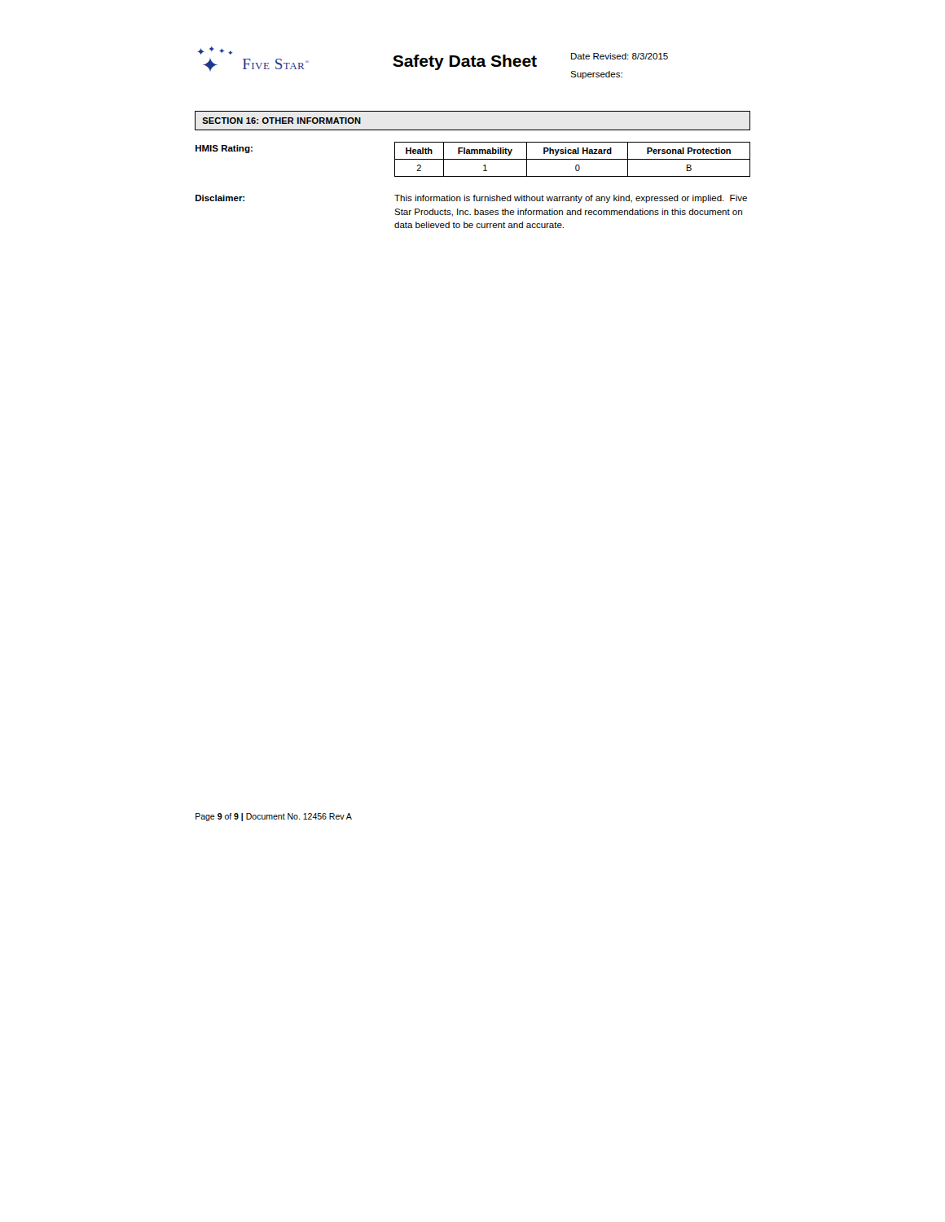✦ ✦ ✦ ✦ ✦
Five Star®
Safety Data Sheet
Date Revised: 8/3/2015
Supersedes:
SECTION 16: OTHER INFORMATION
HMIS Rating:
| Health | Flammability | Physical Hazard | Personal Protection |
| --- | --- | --- | --- |
| 2 | 1 | 0 | B |
Disclaimer:
This information is furnished without warranty of any kind, expressed or implied. Five Star Products, Inc. bases the information and recommendations in this document on data believed to be current and accurate.
Page 9 of 9 | Document No. 12456 Rev A